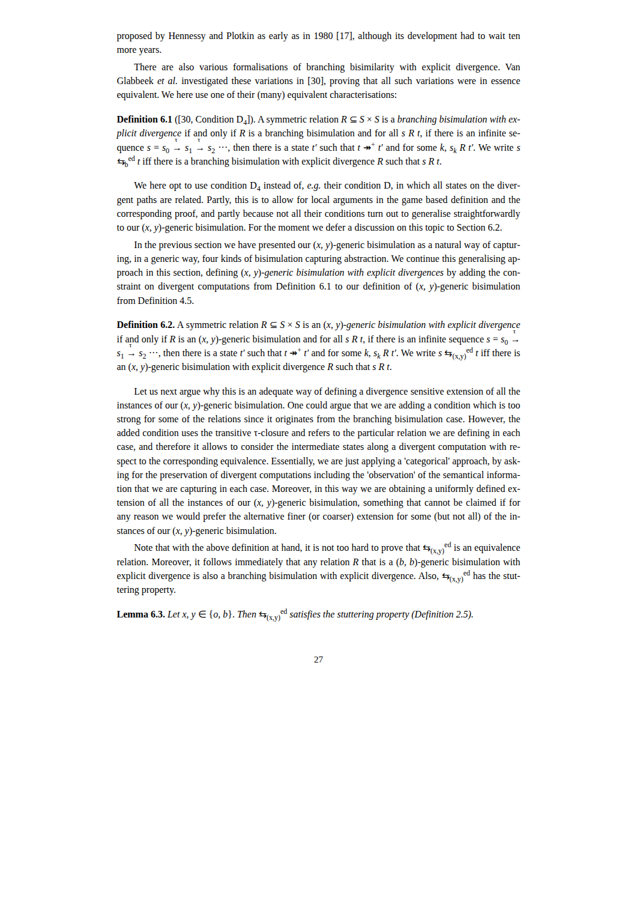proposed by Hennessy and Plotkin as early as in 1980 [17], although its development had to wait ten more years.
There are also various formalisations of branching bisimilarity with explicit divergence. Van Glabbeek et al. investigated these variations in [30], proving that all such variations were in essence equivalent. We here use one of their (many) equivalent characterisations:
Definition 6.1 ([30, Condition D4]). A symmetric relation R ⊆ S × S is a branching bisimulation with explicit divergence if and only if R is a branching bisimulation and for all s R t, if there is an infinite sequence s = s0 τ→ s1 τ→ s2 ···, then there is a state t′ such that t ↠+ t′ and for some k, sk R t′. We write s ⇆bed t iff there is a branching bisimulation with explicit divergence R such that s R t.
We here opt to use condition D4 instead of, e.g. their condition D, in which all states on the divergent paths are related. Partly, this is to allow for local arguments in the game based definition and the corresponding proof, and partly because not all their conditions turn out to generalise straightforwardly to our (x, y)-generic bisimulation. For the moment we defer a discussion on this topic to Section 6.2.
In the previous section we have presented our (x, y)-generic bisimulation as a natural way of capturing, in a generic way, four kinds of bisimulation capturing abstraction. We continue this generalising approach in this section, defining (x, y)-generic bisimulation with explicit divergences by adding the constraint on divergent computations from Definition 6.1 to our definition of (x, y)-generic bisimulation from Definition 4.5.
Definition 6.2. A symmetric relation R ⊆ S × S is an (x, y)-generic bisimulation with explicit divergence if and only if R is an (x, y)-generic bisimulation and for all s R t, if there is an infinite sequence s = s0 τ→ s1 τ→ s2 ···, then there is a state t′ such that t ↠+ t′ and for some k, sk R t′. We write s ⇆(x,y)ed t iff there is an (x, y)-generic bisimulation with explicit divergence R such that s R t.
Let us next argue why this is an adequate way of defining a divergence sensitive extension of all the instances of our (x, y)-generic bisimulation. One could argue that we are adding a condition which is too strong for some of the relations since it originates from the branching bisimulation case. However, the added condition uses the transitive τ-closure and refers to the particular relation we are defining in each case, and therefore it allows to consider the intermediate states along a divergent computation with respect to the corresponding equivalence. Essentially, we are just applying a 'categorical' approach, by asking for the preservation of divergent computations including the 'observation' of the semantical information that we are capturing in each case. Moreover, in this way we are obtaining a uniformly defined extension of all the instances of our (x, y)-generic bisimulation, something that cannot be claimed if for any reason we would prefer the alternative finer (or coarser) extension for some (but not all) of the instances of our (x, y)-generic bisimulation.
Note that with the above definition at hand, it is not too hard to prove that ⇆(x,y)ed is an equivalence relation. Moreover, it follows immediately that any relation R that is a (b, b)-generic bisimulation with explicit divergence is also a branching bisimulation with explicit divergence. Also, ⇆(x,y)ed has the stuttering property.
Lemma 6.3. Let x, y ∈ {o, b}. Then ⇆(x,y)ed satisfies the stuttering property (Definition 2.5).
27